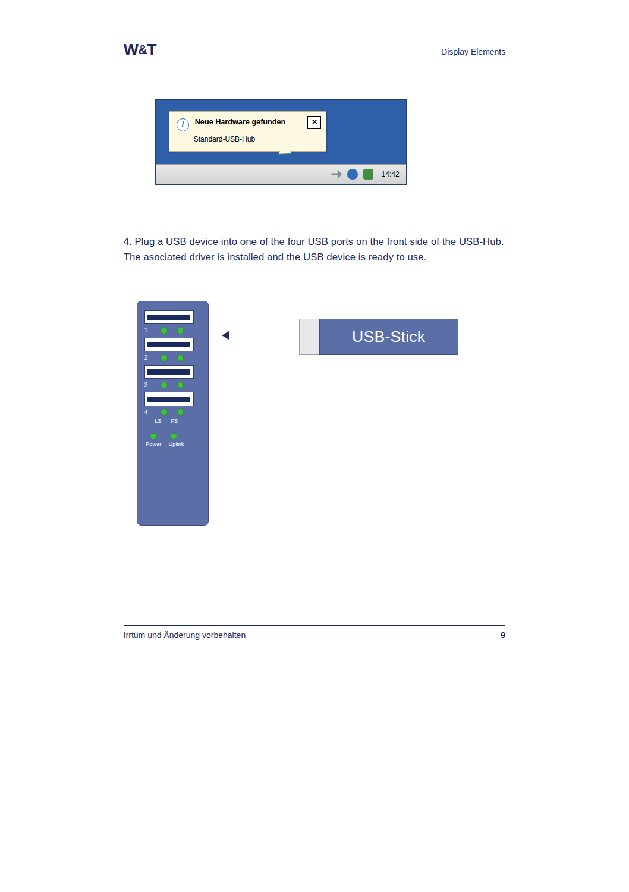W&T
Display Elements
✕
i
Neue Hardware gefunden
Standard-USB-Hub
14:42
4. Plug a USB device into one of the four USB ports on the front side of the USB-Hub. The asociated driver is installed and the USB device is ready to use.
1
2
3
4
LS FS
Power Uplink
USB-Stick
Irrtum und Änderung vorbehalten
9